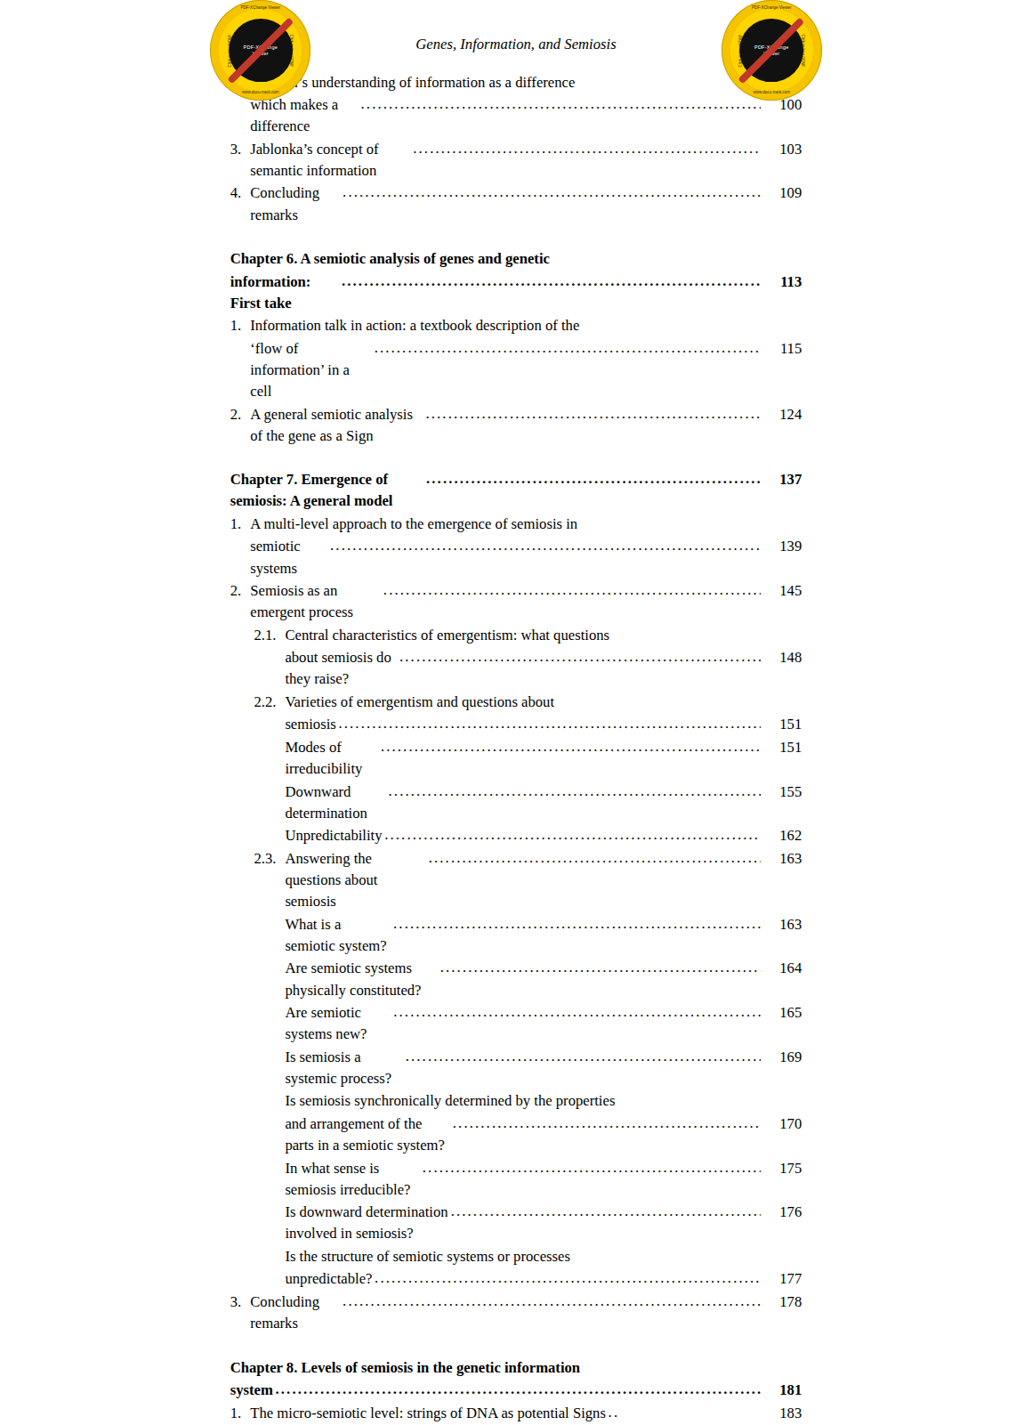PDF-XChange Viewer www.docu-track.com Click to buy NOW! Click to buy NOW!
PDF-XChange
Viewer
PDF-XChange Viewer www.docu-track.com Click to buy NOW! Click to buy NOW!
PDF-XChange
Viewer
x Genes, Information, and Semiosis
2. Bateson’s understanding of information as a difference
which makes a difference .................................................................................................... 100
3. Jablonka’s concept of semantic information .................................................................................................... 103
4. Concluding remarks .................................................................................................... 109
Chapter 6. A semiotic analysis of genes and genetic
information: First take .................................................................................................... 113
1. Information talk in action: a textbook description of the
‘flow of information’ in a cell .................................................................................................... 115
2. A general semiotic analysis of the gene as a Sign .................................................................................................... 124
Chapter 7. Emergence of semiosis: A general model .................................................................................................... 137
1. A multi-level approach to the emergence of semiosis in
semiotic systems .................................................................................................... 139
2. Semiosis as an emergent process .................................................................................................... 145
2.1. Central characteristics of emergentism: what questions
about semiosis do they raise? .................................................................................................... 148
2.2. Varieties of emergentism and questions about
semiosis .................................................................................................... 151
Modes of irreducibility .................................................................................................... 151
Downward determination .................................................................................................... 155
Unpredictability .................................................................................................... 162
2.3. Answering the questions about semiosis .................................................................................................... 163
What is a semiotic system? .................................................................................................... 163
Are semiotic systems physically constituted? .................................................................................................... 164
Are semiotic systems new? .................................................................................................... 165
Is semiosis a systemic process? .................................................................................................... 169
Is semiosis synchronically determined by the properties
and arrangement of the parts in a semiotic system? .................................................................................................... 170
In what sense is semiosis irreducible? .................................................................................................... 175
Is downward determination involved in semiosis? .................................................................................................... 176
Is the structure of semiotic systems or processes
unpredictable? .................................................................................................... 177
3. Concluding remarks .................................................................................................... 178
Chapter 8. Levels of semiosis in the genetic information
system .................................................................................................... 181
1. The micro-semiotic level: strings of DNA as potential Signs .. 183